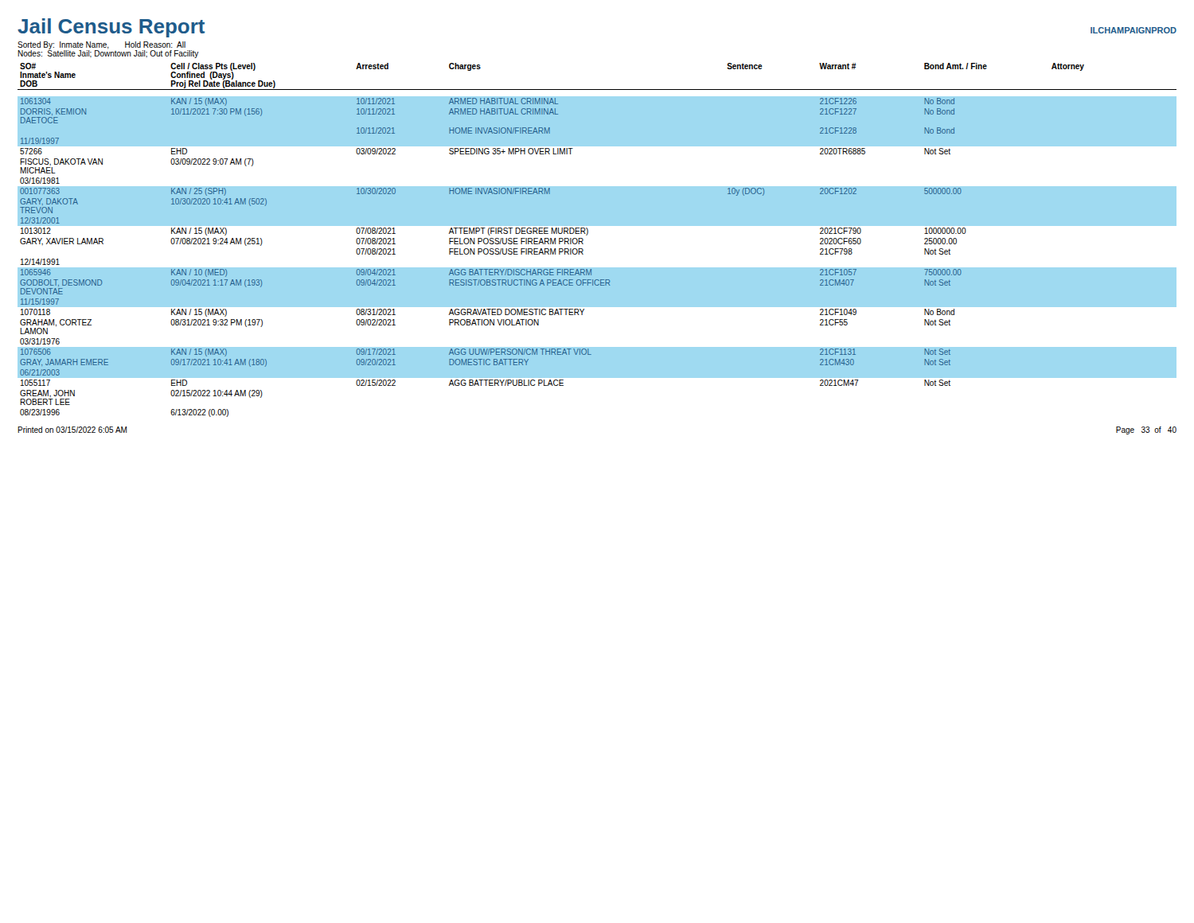ILCHAMPAIGNPROD
Jail Census Report
Sorted By: Inmate Name, Hold Reason: All
Nodes: Satellite Jail; Downtown Jail; Out of Facility
| SO# Inmate's Name DOB | Cell / Class Pts (Level) Confined (Days) Proj Rel Date (Balance Due) | Arrested | Charges | Sentence | Warrant # | Bond Amt. / Fine | Attorney |
| --- | --- | --- | --- | --- | --- | --- | --- |
| 1061304 | KAN / 15 (MAX) | 10/11/2021 | ARMED HABITUAL CRIMINAL | | 21CF1226 | No Bond | |
| DORRIS, KEMION DAETOCE | 10/11/2021 7:30 PM (156) | 10/11/2021 | ARMED HABITUAL CRIMINAL | | 21CF1227 | No Bond | |
| | | 10/11/2021 | HOME INVASION/FIREARM | | 21CF1228 | No Bond | |
| 11/19/1997 | | | | | | | |
| 57266 | EHD | 03/09/2022 | SPEEDING 35+ MPH OVER LIMIT | | 2020TR6885 | Not Set | |
| FISCUS, DAKOTA VAN MICHAEL | 03/09/2022 9:07 AM (7) | | | | | | |
| 03/16/1981 | | | | | | | |
| 001077363 | KAN / 25 (SPH) | 10/30/2020 | HOME INVASION/FIREARM | 10y (DOC) | 20CF1202 | 500000.00 | |
| GARY, DAKOTA TREVON | 10/30/2020 10:41 AM (502) | | | | | | |
| 12/31/2001 | | | | | | | |
| 1013012 | KAN / 15 (MAX) | 07/08/2021 | ATTEMPT (FIRST DEGREE MURDER) | | 2021CF790 | 1000000.00 | |
| GARY, XAVIER LAMAR | 07/08/2021 9:24 AM (251) | 07/08/2021 | FELON POSS/USE FIREARM PRIOR | | 2020CF650 | 25000.00 | |
| | | 07/08/2021 | FELON POSS/USE FIREARM PRIOR | | 21CF798 | Not Set | |
| 12/14/1991 | | | | | | | |
| 1065946 | KAN / 10 (MED) | 09/04/2021 | AGG BATTERY/DISCHARGE FIREARM | | 21CF1057 | 750000.00 | |
| GODBOLT, DESMOND DEVONTAE | 09/04/2021 1:17 AM (193) | 09/04/2021 | RESIST/OBSTRUCTING A PEACE OFFICER | | 21CM407 | Not Set | |
| 11/15/1997 | | | | | | | |
| 1070118 | KAN / 15 (MAX) | 08/31/2021 | AGGRAVATED DOMESTIC BATTERY | | 21CF1049 | No Bond | |
| GRAHAM, CORTEZ LAMON | 08/31/2021 9:32 PM (197) | 09/02/2021 | PROBATION VIOLATION | | 21CF55 | Not Set | |
| 03/31/1976 | | | | | | | |
| 1076506 | KAN / 15 (MAX) | 09/17/2021 | AGG UUW/PERSON/CM THREAT VIOL | | 21CF1131 | Not Set | |
| GRAY, JAMARH EMERE | 09/17/2021 10:41 AM (180) | 09/20/2021 | DOMESTIC BATTERY | | 21CM430 | Not Set | |
| 06/21/2003 | | | | | | | |
| 1055117 | EHD | 02/15/2022 | AGG BATTERY/PUBLIC PLACE | | 2021CM47 | Not Set | |
| GREAM, JOHN ROBERT LEE | 02/15/2022 10:44 AM (29) | | | | | | |
| 08/23/1996 | 6/13/2022 (0.00) | | | | | | |
Printed on 03/15/2022 6:05 AM
Page 33 of 40